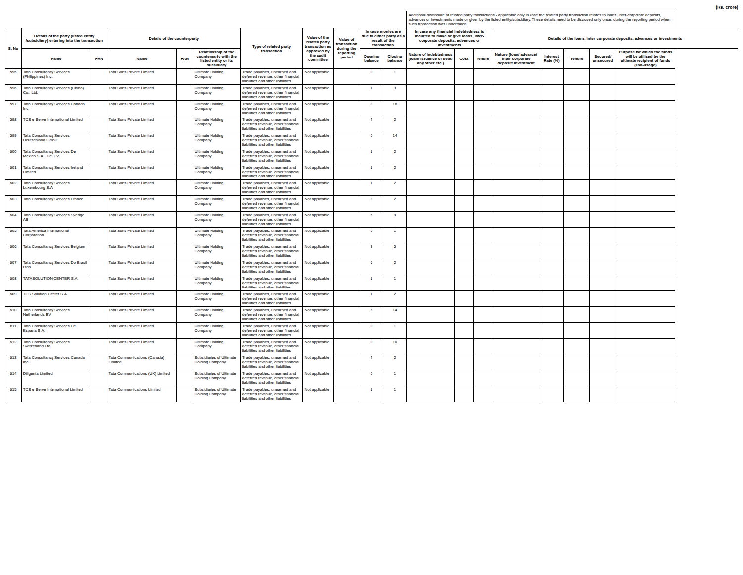(Rs. crore)
| | Additional disclosure of related party transactions - applicable only in case the related party transaction relates to loans, inter-corporate deposits, advances or investments made or given by the listed entity/subsidiary. These details need to be disclosed only once, during the reporting period when such transaction was undertaken. |
| S. No | Details of the party (listed entity /subsidiary) entering into the transaction | Details of the counterparty | Type of related party transaction | Value of the related party transaction as approved by the audit committee | Value of transaction during the reporting period | In case monies are due to either party as a result of the transaction | In case any financial indebtedness is incurred to make or give loans, inter-corporate deposits, advances or investments | Details of the loans, inter-corporate deposits, advances or investments |
| Name | PAN | Name | PAN | Relationship of the counterparty with the listed entity or its subsidiary | Opening balance | Closing balance | Nature of indebtedness (loan/ issuance of debt/ any other etc.) | Cost | Tenure | Nature (loan/ advance/ inter-corporate deposit/ investment | Interest Rate (%) | Tenure | Secured/ unsecured | Purpose for which the funds will be utilised by the ultimate recipient of funds (end-usage) |
| 595 | Tata Consultancy Services (Philippines) Inc. | | Tata Sons Private Limited | | Ultimate Holding Company | Trade payables, unearned and deferred revenue, other financial liabilities and other liabilities | Not applicable | | 0 | 1 | | | | | | | | |
| 596 | Tata Consultancy Services (China) Co., Ltd. | | Tata Sons Private Limited | | Ultimate Holding Company | Trade payables, unearned and deferred revenue, other financial liabilities and other liabilities | Not applicable | | 1 | 3 | | | | | | | | |
| 597 | Tata Consultancy Services Canada Inc. | | Tata Sons Private Limited | | Ultimate Holding Company | Trade payables, unearned and deferred revenue, other financial liabilities and other liabilities | Not applicable | | 8 | 18 | | | | | | | | |
| 598 | TCS e-Serve International Limited | | Tata Sons Private Limited | | Ultimate Holding Company | Trade payables, unearned and deferred revenue, other financial liabilities and other liabilities | Not applicable | | 4 | 2 | | | | | | | | |
| 599 | Tata Consultancy Services Deutschland GmbH | | Tata Sons Private Limited | | Ultimate Holding Company | Trade payables, unearned and deferred revenue, other financial liabilities and other liabilities | Not applicable | | 0 | 14 | | | | | | | | |
| 600 | Tata Consultancy Services De Mexico S.A., De C.V. | | Tata Sons Private Limited | | Ultimate Holding Company | Trade payables, unearned and deferred revenue, other financial liabilities and other liabilities | Not applicable | | 1 | 2 | | | | | | | | |
| 601 | Tata Consultancy Services Ireland Limited | | Tata Sons Private Limited | | Ultimate Holding Company | Trade payables, unearned and deferred revenue, other financial liabilities and other liabilities | Not applicable | | 1 | 2 | | | | | | | | |
| 602 | Tata Consultancy Services Luxembourg S.A. | | Tata Sons Private Limited | | Ultimate Holding Company | Trade payables, unearned and deferred revenue, other financial liabilities and other liabilities | Not applicable | | 1 | 2 | | | | | | | | |
| 603 | Tata Consultancy Services France | | Tata Sons Private Limited | | Ultimate Holding Company | Trade payables, unearned and deferred revenue, other financial liabilities and other liabilities | Not applicable | | 3 | 2 | | | | | | | | |
| 604 | Tata Consultancy Services Sverige AB | | Tata Sons Private Limited | | Ultimate Holding Company | Trade payables, unearned and deferred revenue, other financial liabilities and other liabilities | Not applicable | | 5 | 9 | | | | | | | | |
| 605 | Tata America International Corporation | | Tata Sons Private Limited | | Ultimate Holding Company | Trade payables, unearned and deferred revenue, other financial liabilities and other liabilities | Not applicable | | 0 | 1 | | | | | | | | |
| 606 | Tata Consultancy Services Belgium | | Tata Sons Private Limited | | Ultimate Holding Company | Trade payables, unearned and deferred revenue, other financial liabilities and other liabilities | Not applicable | | 3 | 5 | | | | | | | | |
| 607 | Tata Consultancy Services Do Brasil Ltda | | Tata Sons Private Limited | | Ultimate Holding Company | Trade payables, unearned and deferred revenue, other financial liabilities and other liabilities | Not applicable | | 6 | 2 | | | | | | | | |
| 608 | TATASOLUTION CENTER S.A. | | Tata Sons Private Limited | | Ultimate Holding Company | Trade payables, unearned and deferred revenue, other financial liabilities and other liabilities | Not applicable | | 1 | 1 | | | | | | | | |
| 609 | TCS Solution Center S.A. | | Tata Sons Private Limited | | Ultimate Holding Company | Trade payables, unearned and deferred revenue, other financial liabilities and other liabilities | Not applicable | | 1 | 2 | | | | | | | | |
| 610 | Tata Consultancy Services Netherlands BV | | Tata Sons Private Limited | | Ultimate Holding Company | Trade payables, unearned and deferred revenue, other financial liabilities and other liabilities | Not applicable | | 6 | 14 | | | | | | | | |
| 611 | Tata Consultancy Services De Espana S.A. | | Tata Sons Private Limited | | Ultimate Holding Company | Trade payables, unearned and deferred revenue, other financial liabilities and other liabilities | Not applicable | | 0 | 1 | | | | | | | | |
| 612 | Tata Consultancy Services Switzerland Ltd. | | Tata Sons Private Limited | | Ultimate Holding Company | Trade payables, unearned and deferred revenue, other financial liabilities and other liabilities | Not applicable | | 0 | 10 | | | | | | | | |
| 613 | Tata Consultancy Services Canada Inc. | | Tata Communications (Canada) Limited | | Subsidiaries of Ultimate Holding Company | Trade payables, unearned and deferred revenue, other financial liabilities and other liabilities | Not applicable | | 4 | 2 | | | | | | | | |
| 614 | Diligenta Limited | | Tata Communications (UK) Limited | | Subsidiaries of Ultimate Holding Company | Trade payables, unearned and deferred revenue, other financial liabilities and other liabilities | Not applicable | | 0 | 1 | | | | | | | | |
| 615 | TCS e-Serve International Limited | | Tata Communications Limited | | Subsidiaries of Ultimate Holding Company | Trade payables, unearned and deferred revenue, other financial liabilities and other liabilities | Not applicable | | 1 | 1 | | | | | | | | |